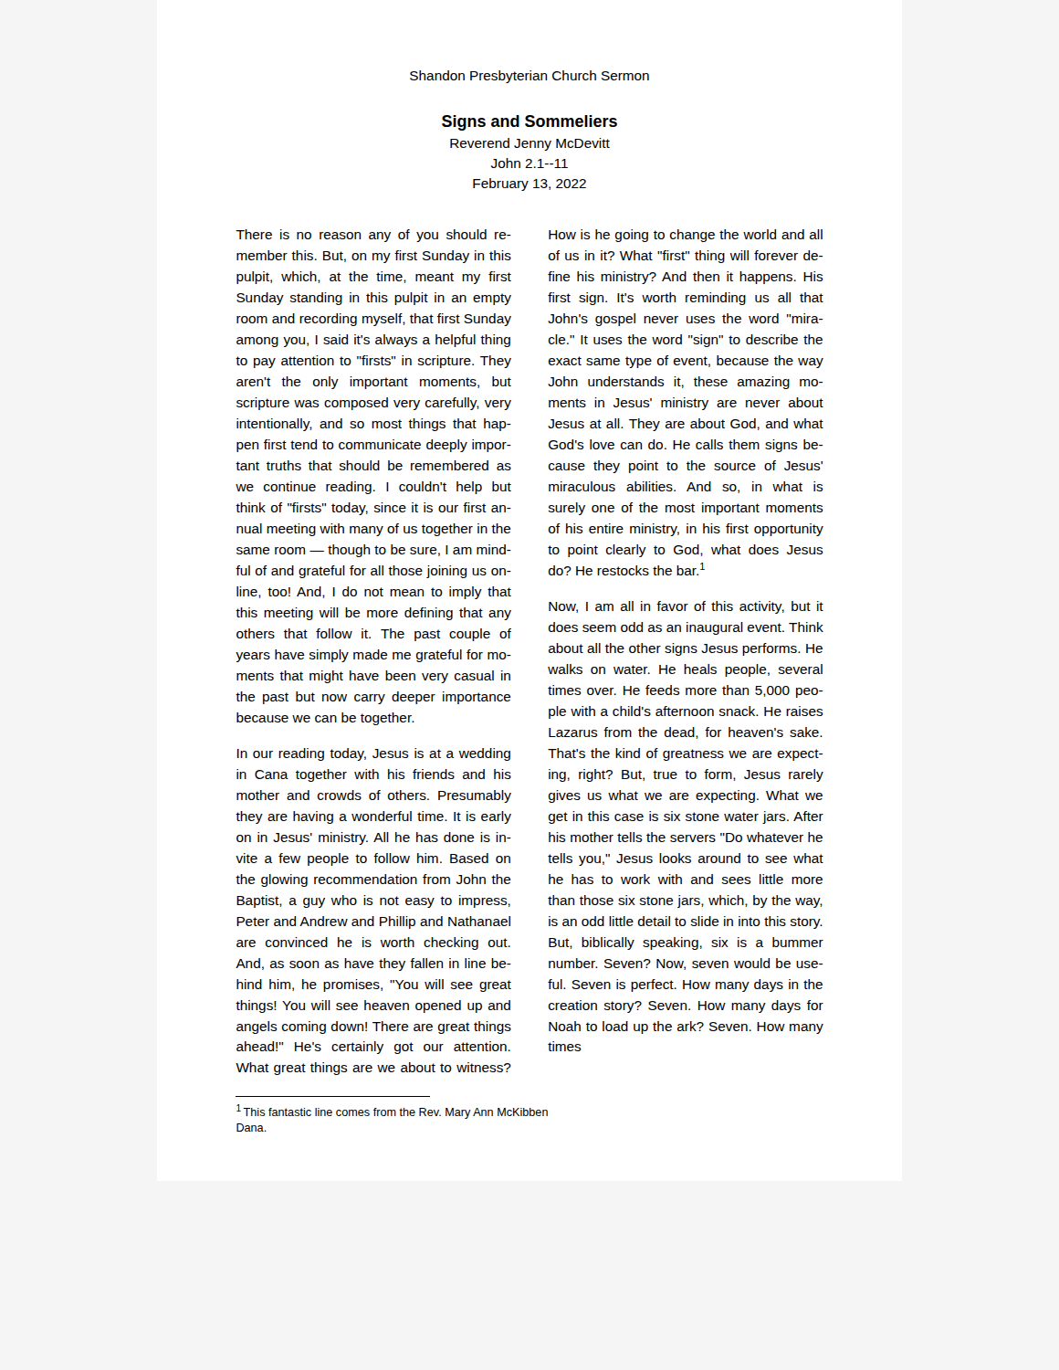Shandon Presbyterian Church Sermon
Signs and Sommeliers
Reverend Jenny McDevitt
John 2.1--11
February 13, 2022
There is no reason any of you should remember this. But, on my first Sunday in this pulpit, which, at the time, meant my first Sunday standing in this pulpit in an empty room and recording myself, that first Sunday among you, I said it's always a helpful thing to pay attention to "firsts" in scripture. They aren't the only important moments, but scripture was composed very carefully, very intentionally, and so most things that happen first tend to communicate deeply important truths that should be remembered as we continue reading. I couldn't help but think of "firsts" today, since it is our first annual meeting with many of us together in the same room — though to be sure, I am mindful of and grateful for all those joining us online, too! And, I do not mean to imply that this meeting will be more defining that any others that follow it. The past couple of years have simply made me grateful for moments that might have been very casual in the past but now carry deeper importance because we can be together.
In our reading today, Jesus is at a wedding in Cana together with his friends and his mother and crowds of others. Presumably they are having a wonderful time. It is early on in Jesus' ministry. All he has done is invite a few people to follow him. Based on the glowing recommendation from John the Baptist, a guy who is not easy to impress, Peter and Andrew and Phillip and Nathanael are convinced he is worth checking out. And, as soon as have they fallen in line behind him, he promises, "You will see great things! You will see heaven opened up and angels coming down! There are great things ahead!" He's certainly got our attention. What great things are we about to witness? How is he going to change the world and all of us in it? What "first" thing will forever define his ministry? And then it happens. His first sign. It's worth reminding us all that John's gospel never uses the word "miracle." It uses the word "sign" to describe the exact same type of event, because the way John understands it, these amazing moments in Jesus' ministry are never about Jesus at all. They are about God, and what God's love can do. He calls them signs because they point to the source of Jesus' miraculous abilities. And so, in what is surely one of the most important moments of his entire ministry, in his first opportunity to point clearly to God, what does Jesus do? He restocks the bar.1
Now, I am all in favor of this activity, but it does seem odd as an inaugural event. Think about all the other signs Jesus performs. He walks on water. He heals people, several times over. He feeds more than 5,000 people with a child's afternoon snack. He raises Lazarus from the dead, for heaven's sake. That's the kind of greatness we are expecting, right? But, true to form, Jesus rarely gives us what we are expecting. What we get in this case is six stone water jars. After his mother tells the servers "Do whatever he tells you," Jesus looks around to see what he has to work with and sees little more than those six stone jars, which, by the way, is an odd little detail to slide in into this story. But, biblically speaking, six is a bummer number. Seven? Now, seven would be useful. Seven is perfect. How many days in the creation story? Seven. How many days for Noah to load up the ark? Seven. How many times
1 This fantastic line comes from the Rev. Mary Ann McKibben Dana.